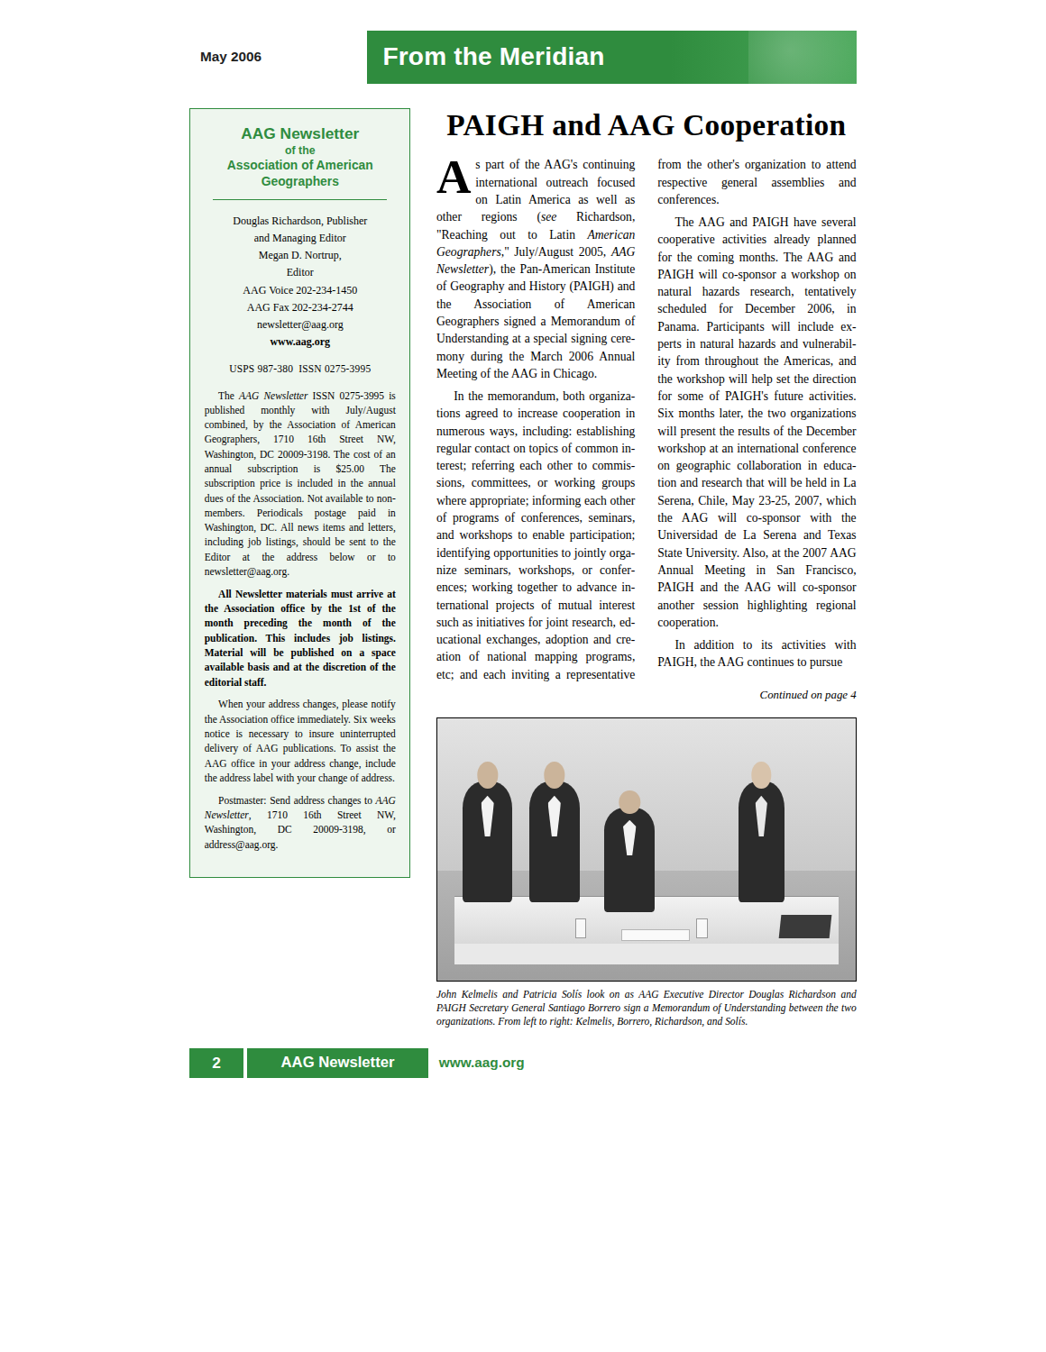May 2006
From the Meridian
AAG Newsletter of the Association of American Geographers
Douglas Richardson, Publisher
and Managing Editor
Megan D. Nortrup,
Editor
AAG Voice 202-234-1450
AAG Fax 202-234-2744
newsletter@aag.org
www.aag.org
USPS 987-380 ISSN 0275-3995
The AAG Newsletter ISSN 0275-3995 is published monthly with July/August combined, by the Association of American Geographers, 1710 16th Street NW, Washington, DC 20009-3198. The cost of an annual subscription is $25.00 The subscription price is included in the annual dues of the Association. Not available to non-members. Periodicals postage paid in Washington, DC. All news items and letters, including job listings, should be sent to the Editor at the address below or to newsletter@aag.org.
All Newsletter materials must arrive at the Association office by the 1st of the month preceding the month of the publication. This includes job listings. Material will be published on a space available basis and at the discretion of the editorial staff.
When your address changes, please notify the Association office immediately. Six weeks notice is necessary to insure uninterrupted delivery of AAG publications. To assist the AAG office in your address change, include the address label with your change of address.
Postmaster: Send address changes to AAG Newsletter, 1710 16th Street NW, Washington, DC 20009-3198, or address@aag.org.
PAIGH and AAG Cooperation
As part of the AAG's continuing international outreach focused on Latin America as well as other regions (see Richardson, "Reaching out to Latin American Geographers," July/August 2005, AAG Newsletter), the Pan-American Institute of Geography and History (PAIGH) and the Association of American Geographers signed a Memorandum of Understanding at a special signing ceremony during the March 2006 Annual Meeting of the AAG in Chicago.
In the memorandum, both organizations agreed to increase cooperation in numerous ways, including: establishing regular contact on topics of common interest; referring each other to commissions, committees, or working groups where appropriate; informing each other of programs of conferences, seminars, and workshops to enable participation; identifying opportunities to jointly organize seminars, workshops, or conferences; working together to advance international projects of mutual interest such as initiatives for joint research, educational exchanges, adoption and creation of national mapping programs, etc; and each inviting a representative from the other's organization to attend respective general assemblies and conferences.
The AAG and PAIGH have several cooperative activities already planned for the coming months. The AAG and PAIGH will co-sponsor a workshop on natural hazards research, tentatively scheduled for December 2006, in Panama. Participants will include experts in natural hazards and vulnerability from throughout the Americas, and the workshop will help set the direction for some of PAIGH's future activities. Six months later, the two organizations will present the results of the December workshop at an international conference on geographic collaboration in education and research that will be held in La Serena, Chile, May 23-25, 2007, which the AAG will co-sponsor with the Universidad de La Serena and Texas State University. Also, at the 2007 AAG Annual Meeting in San Francisco, PAIGH and the AAG will co-sponsor another session highlighting regional cooperation.
In addition to its activities with PAIGH, the AAG continues to pursue
Continued on page 4
John Kelmelis and Patricia Solís look on as AAG Executive Director Douglas Richardson and PAIGH Secretary General Santiago Borrero sign a Memorandum of Understanding between the two organizations. From left to right: Kelmelis, Borrero, Richardson, and Solís.
2
AAG Newsletter
www.aag.org